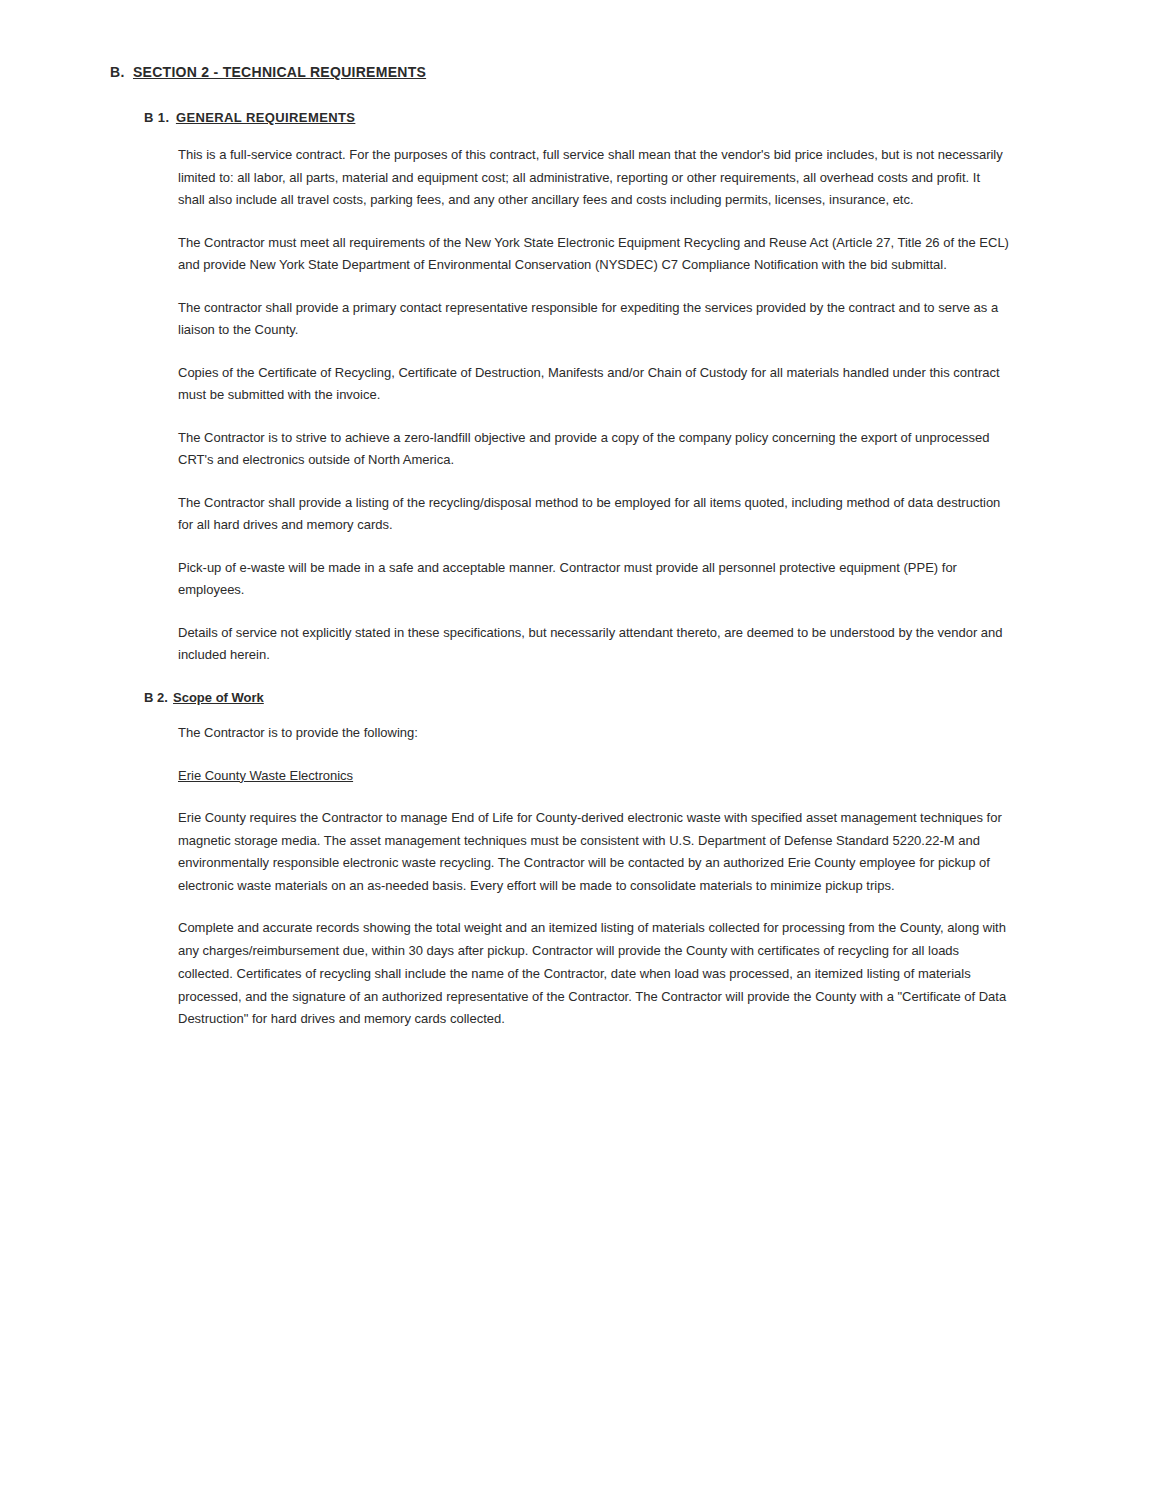B. SECTION 2 - TECHNICAL REQUIREMENTS
B 1. GENERAL REQUIREMENTS
This is a full-service contract. For the purposes of this contract, full service shall mean that the vendor's bid price includes, but is not necessarily limited to: all labor, all parts, material and equipment cost; all administrative, reporting or other requirements, all overhead costs and profit. It shall also include all travel costs, parking fees, and any other ancillary fees and costs including permits, licenses, insurance, etc.
The Contractor must meet all requirements of the New York State Electronic Equipment Recycling and Reuse Act (Article 27, Title 26 of the ECL) and provide New York State Department of Environmental Conservation (NYSDEC) C7 Compliance Notification with the bid submittal.
The contractor shall provide a primary contact representative responsible for expediting the services provided by the contract and to serve as a liaison to the County.
Copies of the Certificate of Recycling, Certificate of Destruction, Manifests and/or Chain of Custody for all materials handled under this contract must be submitted with the invoice.
The Contractor is to strive to achieve a zero-landfill objective and provide a copy of the company policy concerning the export of unprocessed CRT's and electronics outside of North America.
The Contractor shall provide a listing of the recycling/disposal method to be employed for all items quoted, including method of data destruction for all hard drives and memory cards.
Pick-up of e-waste will be made in a safe and acceptable manner. Contractor must provide all personnel protective equipment (PPE) for employees.
Details of service not explicitly stated in these specifications, but necessarily attendant thereto, are deemed to be understood by the vendor and included herein.
B 2. Scope of Work
The Contractor is to provide the following:
Erie County Waste Electronics
Erie County requires the Contractor to manage End of Life for County-derived electronic waste with specified asset management techniques for magnetic storage media. The asset management techniques must be consistent with U.S. Department of Defense Standard 5220.22-M and environmentally responsible electronic waste recycling. The Contractor will be contacted by an authorized Erie County employee for pickup of electronic waste materials on an as-needed basis. Every effort will be made to consolidate materials to minimize pickup trips.
Complete and accurate records showing the total weight and an itemized listing of materials collected for processing from the County, along with any charges/reimbursement due, within 30 days after pickup. Contractor will provide the County with certificates of recycling for all loads collected. Certificates of recycling shall include the name of the Contractor, date when load was processed, an itemized listing of materials processed, and the signature of an authorized representative of the Contractor. The Contractor will provide the County with a "Certificate of Data Destruction" for hard drives and memory cards collected.